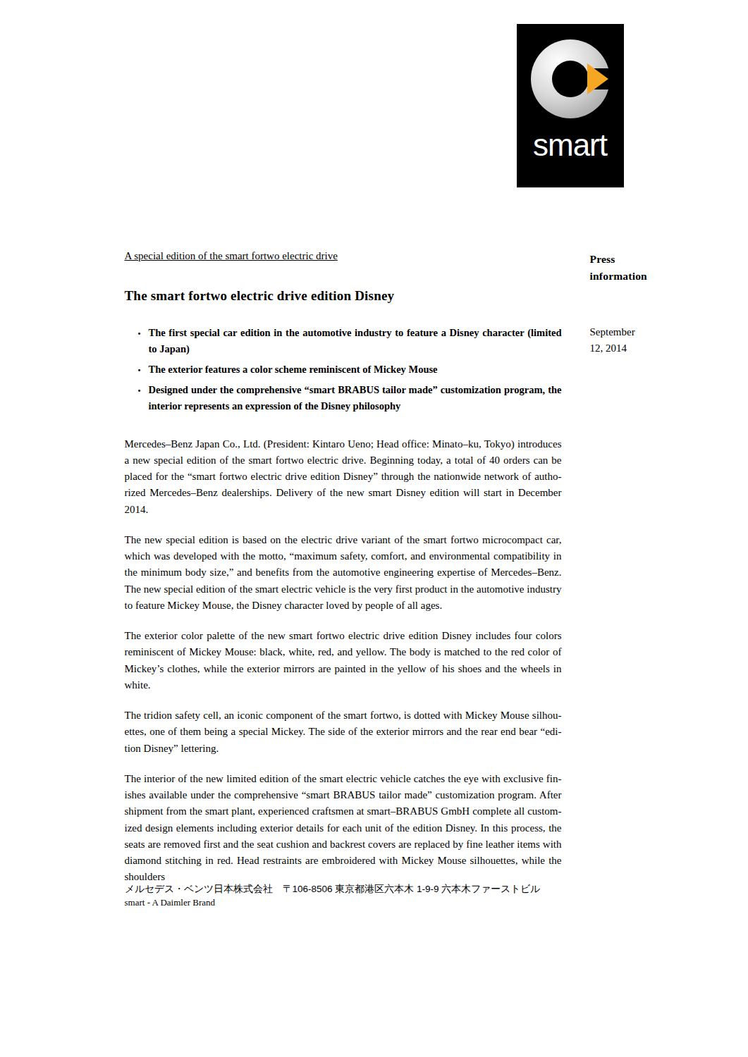smart
A special edition of the smart fortwo electric drive
The smart fortwo electric drive edition Disney
The first special car edition in the automotive industry to feature a Disney character (limited to Japan)
The exterior features a color scheme reminiscent of Mickey Mouse
Designed under the comprehensive “smart BRABUS tailor made” customization program, the interior represents an expression of the Disney philosophy
Mercedes–Benz Japan Co., Ltd. (President: Kintaro Ueno; Head office: Minato–ku, Tokyo) introduces a new special edition of the smart fortwo electric drive. Beginning today, a total of 40 orders can be placed for the “smart fortwo electric drive edition Disney” through the nationwide network of authorized Mercedes–Benz dealerships. Delivery of the new smart Disney edition will start in December 2014.
The new special edition is based on the electric drive variant of the smart fortwo microcompact car, which was developed with the motto, “maximum safety, comfort, and environmental compatibility in the minimum body size,” and benefits from the automotive engineering expertise of Mercedes–Benz. The new special edition of the smart electric vehicle is the very first product in the automotive industry to feature Mickey Mouse, the Disney character loved by people of all ages.
The exterior color palette of the new smart fortwo electric drive edition Disney includes four colors reminiscent of Mickey Mouse: black, white, red, and yellow. The body is matched to the red color of Mickey’s clothes, while the exterior mirrors are painted in the yellow of his shoes and the wheels in white.
The tridion safety cell, an iconic component of the smart fortwo, is dotted with Mickey Mouse silhouettes, one of them being a special Mickey. The side of the exterior mirrors and the rear end bear “edition Disney” lettering.
The interior of the new limited edition of the smart electric vehicle catches the eye with exclusive finishes available under the comprehensive “smart BRABUS tailor made” customization program. After shipment from the smart plant, experienced craftsmen at smart–BRABUS GmbH complete all customized design elements including exterior details for each unit of the edition Disney. In this process, the seats are removed first and the seat cushion and backrest covers are replaced by fine leather items with diamond stitching in red. Head restraints are embroidered with Mickey Mouse silhouettes, while the shoulders
Press information
September 12, 2014
メルセデス・ベンツ日本株式会社　〒106-8506 東京都港区六本木 1-9-9 六本木ファーストビル
smart - A Daimler Brand